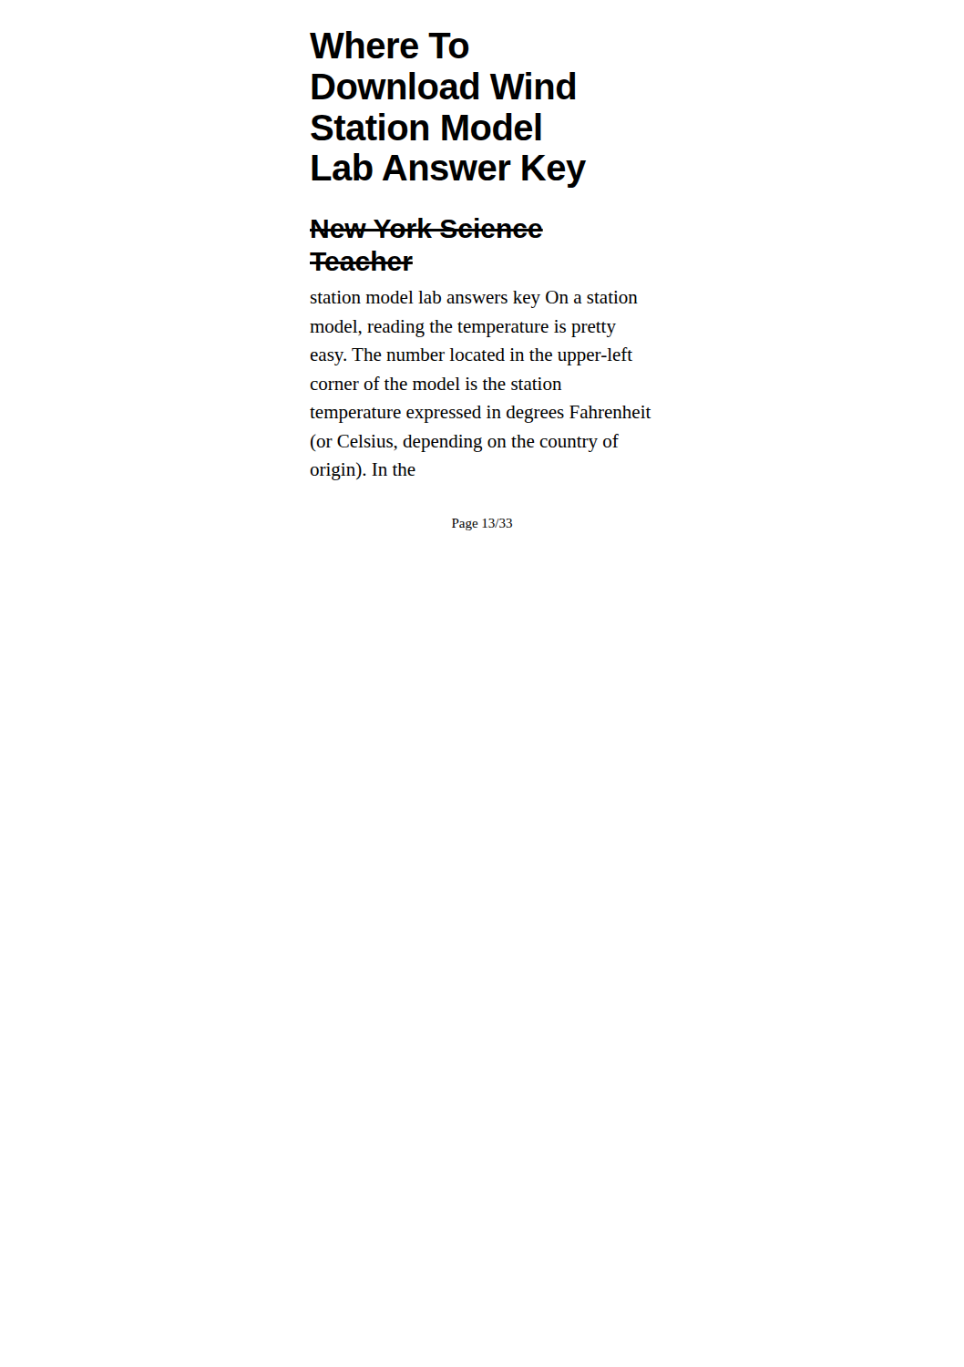Where To Download Wind Station Model Lab Answer Key
New York Science
Teacher
station model lab answers key On a station model, reading the temperature is pretty easy. The number located in the upper-left corner of the model is the station temperature expressed in degrees Fahrenheit (or Celsius, depending on the country of origin). In the
Page 13/33